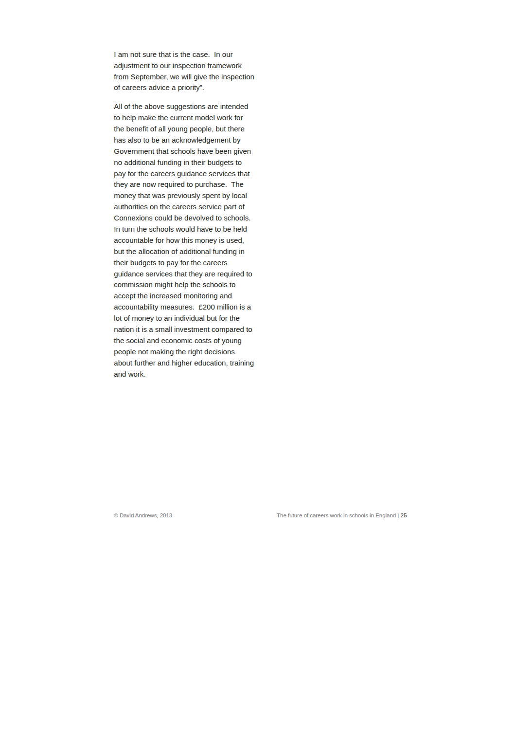I am not sure that is the case. In our adjustment to our inspection framework from September, we will give the inspection of careers advice a priority”.
All of the above suggestions are intended to help make the current model work for the benefit of all young people, but there has also to be an acknowledgement by Government that schools have been given no additional funding in their budgets to pay for the careers guidance services that they are now required to purchase. The money that was previously spent by local authorities on the careers service part of Connexions could be devolved to schools. In turn the schools would have to be held accountable for how this money is used, but the allocation of additional funding in their budgets to pay for the careers guidance services that they are required to commission might help the schools to accept the increased monitoring and accountability measures. £200 million is a lot of money to an individual but for the nation it is a small investment compared to the social and economic costs of young people not making the right decisions about further and higher education, training and work.
© David Andrews, 2013
The future of careers work in schools in England | 25